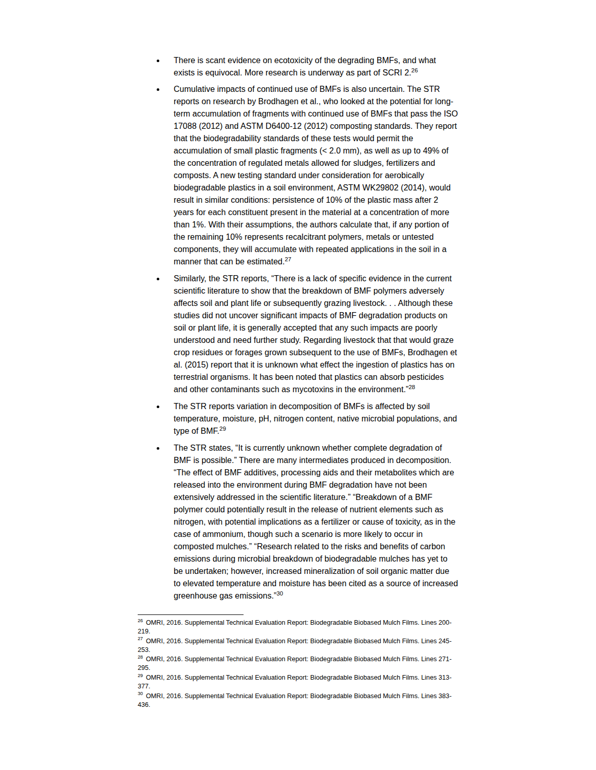There is scant evidence on ecotoxicity of the degrading BMFs, and what exists is equivocal. More research is underway as part of SCRI 2.26
Cumulative impacts of continued use of BMFs is also uncertain. The STR reports on research by Brodhagen et al., who looked at the potential for long-term accumulation of fragments with continued use of BMFs that pass the ISO 17088 (2012) and ASTM D6400-12 (2012) composting standards. They report that the biodegradability standards of these tests would permit the accumulation of small plastic fragments (< 2.0 mm), as well as up to 49% of the concentration of regulated metals allowed for sludges, fertilizers and composts. A new testing standard under consideration for aerobically biodegradable plastics in a soil environment, ASTM WK29802 (2014), would result in similar conditions: persistence of 10% of the plastic mass after 2 years for each constituent present in the material at a concentration of more than 1%. With their assumptions, the authors calculate that, if any portion of the remaining 10% represents recalcitrant polymers, metals or untested components, they will accumulate with repeated applications in the soil in a manner that can be estimated.27
Similarly, the STR reports, “There is a lack of specific evidence in the current scientific literature to show that the breakdown of BMF polymers adversely affects soil and plant life or subsequently grazing livestock. . . Although these studies did not uncover significant impacts of BMF degradation products on soil or plant life, it is generally accepted that any such impacts are poorly understood and need further study. Regarding livestock that that would graze crop residues or forages grown subsequent to the use of BMFs, Brodhagen et al. (2015) report that it is unknown what effect the ingestion of plastics has on terrestrial organisms. It has been noted that plastics can absorb pesticides and other contaminants such as mycotoxins in the environment.”28
The STR reports variation in decomposition of BMFs is affected by soil temperature, moisture, pH, nitrogen content, native microbial populations, and type of BMF.29
The STR states, “It is currently unknown whether complete degradation of BMF is possible.” There are many intermediates produced in decomposition. “The effect of BMF additives, processing aids and their metabolites which are released into the environment during BMF degradation have not been extensively addressed in the scientific literature.” “Breakdown of a BMF polymer could potentially result in the release of nutrient elements such as nitrogen, with potential implications as a fertilizer or cause of toxicity, as in the case of ammonium, though such a scenario is more likely to occur in composted mulches.” “Research related to the risks and benefits of carbon emissions during microbial breakdown of biodegradable mulches has yet to be undertaken; however, increased mineralization of soil organic matter due to elevated temperature and moisture has been cited as a source of increased greenhouse gas emissions.”30
26 OMRI, 2016. Supplemental Technical Evaluation Report: Biodegradable Biobased Mulch Films. Lines 200-219.
27 OMRI, 2016. Supplemental Technical Evaluation Report: Biodegradable Biobased Mulch Films. Lines 245-253.
28 OMRI, 2016. Supplemental Technical Evaluation Report: Biodegradable Biobased Mulch Films. Lines 271-295.
29 OMRI, 2016. Supplemental Technical Evaluation Report: Biodegradable Biobased Mulch Films. Lines 313-377.
30 OMRI, 2016. Supplemental Technical Evaluation Report: Biodegradable Biobased Mulch Films. Lines 383-436.